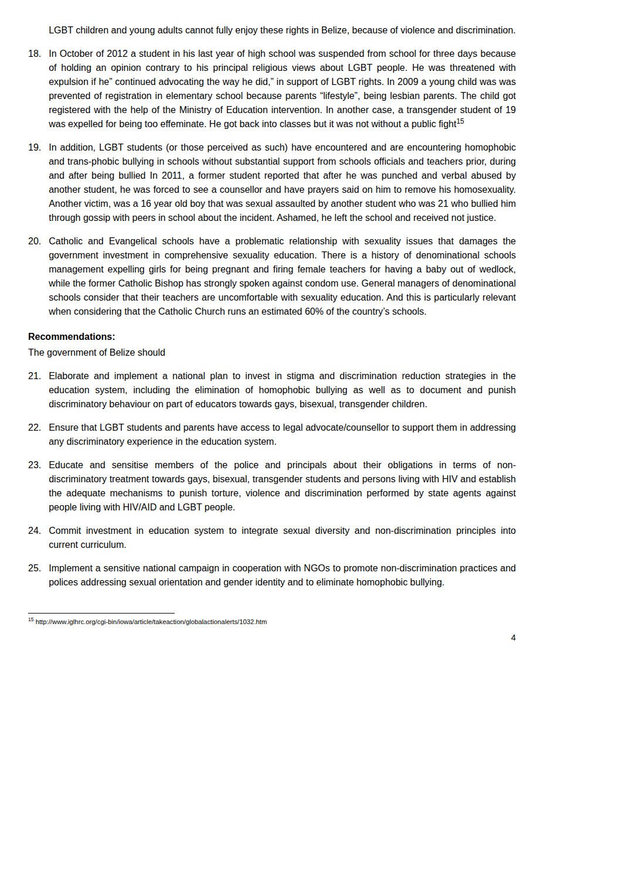LGBT children and young adults cannot fully enjoy these rights in Belize, because of violence and discrimination.
18. In October of 2012 a student in his last year of high school was suspended from school for three days because of holding an opinion contrary to his principal religious views about LGBT people. He was threatened with expulsion if he” continued advocating the way he did,” in support of LGBT rights. In 2009 a young child was was prevented of registration in elementary school because parents “lifestyle”, being lesbian parents. The child got registered with the help of the Ministry of Education intervention. In another case, a transgender student of 19 was expelled for being too effeminate. He got back into classes but it was not without a public fight15
19. In addition, LGBT students (or those perceived as such) have encountered and are encountering homophobic and trans-phobic bullying in schools without substantial support from schools officials and teachers prior, during and after being bullied In 2011, a former student reported that after he was punched and verbal abused by another student, he was forced to see a counsellor and have prayers said on him to remove his homosexuality. Another victim, was a 16 year old boy that was sexual assaulted by another student who was 21 who bullied him through gossip with peers in school about the incident. Ashamed, he left the school and received not justice.
20. Catholic and Evangelical schools have a problematic relationship with sexuality issues that damages the government investment in comprehensive sexuality education. There is a history of denominational schools management expelling girls for being pregnant and firing female teachers for having a baby out of wedlock, while the former Catholic Bishop has strongly spoken against condom use. General managers of denominational schools consider that their teachers are uncomfortable with sexuality education. And this is particularly relevant when considering that the Catholic Church runs an estimated 60% of the country’s schools.
Recommendations:
The government of Belize should
21. Elaborate and implement a national plan to invest in stigma and discrimination reduction strategies in the education system, including the elimination of homophobic bullying as well as to document and punish discriminatory behaviour on part of educators towards gays, bisexual, transgender children.
22. Ensure that LGBT students and parents have access to legal advocate/counsellor to support them in addressing any discriminatory experience in the education system.
23. Educate and sensitise members of the police and principals about their obligations in terms of non-discriminatory treatment towards gays, bisexual, transgender students and persons living with HIV and establish the adequate mechanisms to punish torture, violence and discrimination performed by state agents against people living with HIV/AID and LGBT people.
24. Commit investment in education system to integrate sexual diversity and non-discrimination principles into current curriculum.
25. Implement a sensitive national campaign in cooperation with NGOs to promote non-discrimination practices and polices addressing sexual orientation and gender identity and to eliminate homophobic bullying.
15 http://www.iglhrc.org/cgi-bin/iowa/article/takeaction/globalactionalerts/1032.htm
4